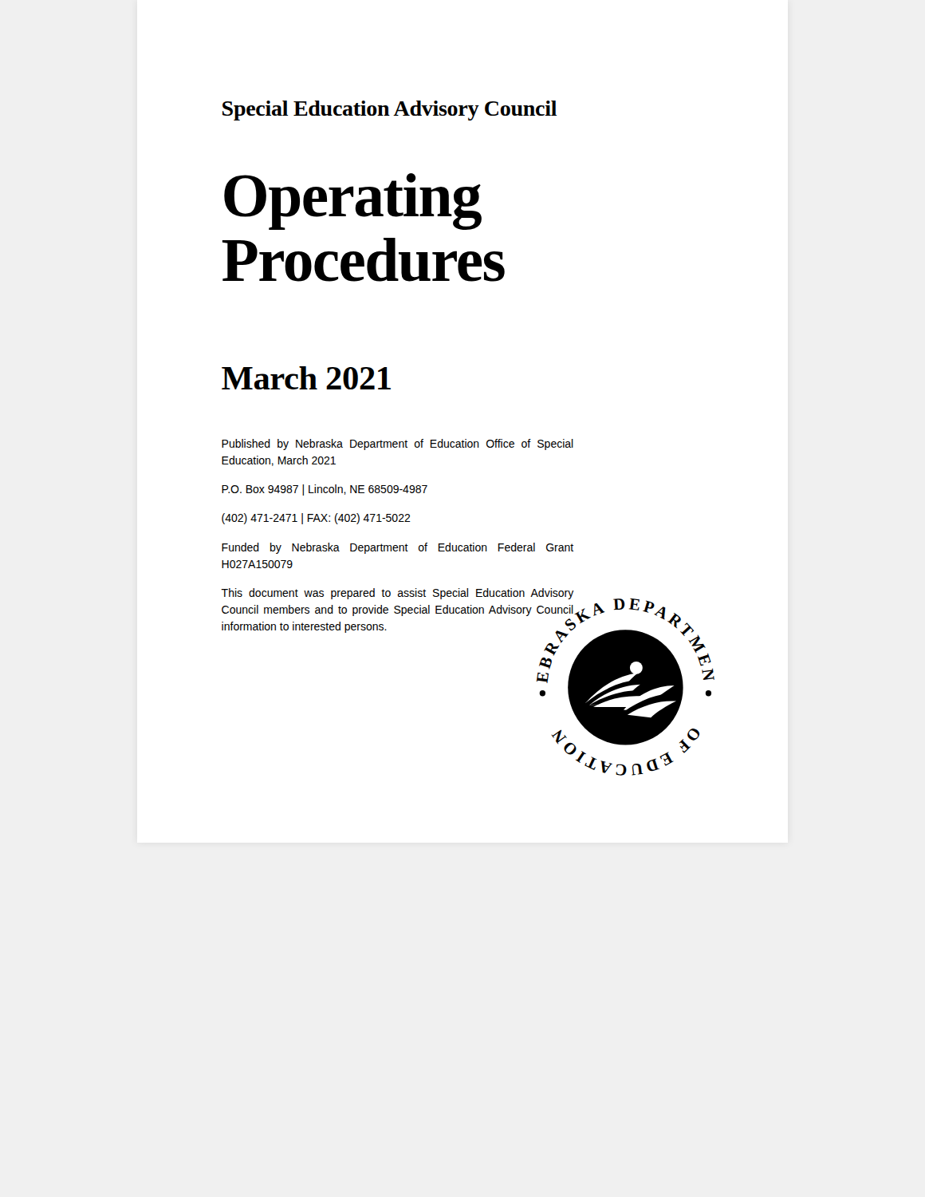Special Education Advisory Council
Operating
Procedures
March 2021
Published by Nebraska Department of Education Office of Special Education, March 2021
P.O. Box 94987 | Lincoln, NE 68509-4987
(402) 471-2471 | FAX: (402) 471-5022
Funded by Nebraska Department of Education Federal Grant H027A150079
This document was prepared to assist Special Education Advisory Council members and to provide Special Education Advisory Council information to interested persons.
Nebraska Department of Education NEBRASKA DEPARTMENT OF EDUCATION